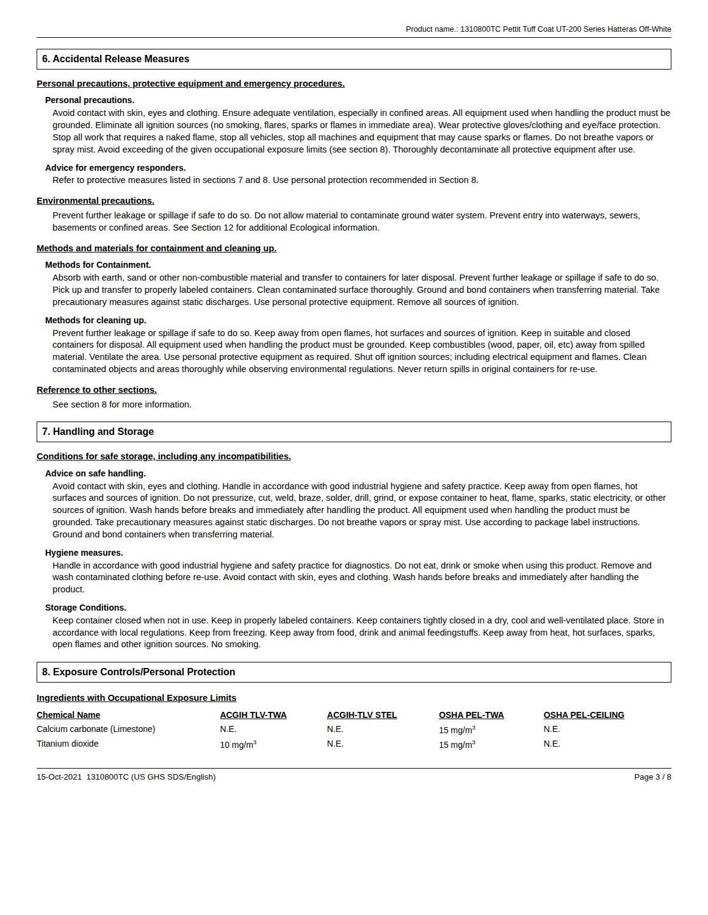Product name.: 1310800TC Pettit Tuff Coat UT-200 Series Hatteras Off-White
6. Accidental Release Measures
Personal precautions, protective equipment and emergency procedures.
Personal precautions.
Avoid contact with skin, eyes and clothing. Ensure adequate ventilation, especially in confined areas. All equipment used when handling the product must be grounded. Eliminate all ignition sources (no smoking, flares, sparks or flames in immediate area). Wear protective gloves/clothing and eye/face protection. Stop all work that requires a naked flame, stop all vehicles, stop all machines and equipment that may cause sparks or flames. Do not breathe vapors or spray mist. Avoid exceeding of the given occupational exposure limits (see section 8). Thoroughly decontaminate all protective equipment after use.
Advice for emergency responders.
Refer to protective measures listed in sections 7 and 8. Use personal protection recommended in Section 8.
Environmental precautions.
Prevent further leakage or spillage if safe to do so. Do not allow material to contaminate ground water system. Prevent entry into waterways, sewers, basements or confined areas. See Section 12 for additional Ecological information.
Methods and materials for containment and cleaning up.
Methods for Containment.
Absorb with earth, sand or other non-combustible material and transfer to containers for later disposal. Prevent further leakage or spillage if safe to do so. Pick up and transfer to properly labeled containers. Clean contaminated surface thoroughly. Ground and bond containers when transferring material. Take precautionary measures against static discharges. Use personal protective equipment. Remove all sources of ignition.
Methods for cleaning up.
Prevent further leakage or spillage if safe to do so. Keep away from open flames, hot surfaces and sources of ignition. Keep in suitable and closed containers for disposal. All equipment used when handling the product must be grounded. Keep combustibles (wood, paper, oil, etc) away from spilled material. Ventilate the area. Use personal protective equipment as required. Shut off ignition sources; including electrical equipment and flames. Clean contaminated objects and areas thoroughly while observing environmental regulations. Never return spills in original containers for re-use.
Reference to other sections.
See section 8 for more information.
7. Handling and Storage
Conditions for safe storage, including any incompatibilities.
Advice on safe handling.
Avoid contact with skin, eyes and clothing. Handle in accordance with good industrial hygiene and safety practice. Keep away from open flames, hot surfaces and sources of ignition. Do not pressurize, cut, weld, braze, solder, drill, grind, or expose container to heat, flame, sparks, static electricity, or other sources of ignition. Wash hands before breaks and immediately after handling the product. All equipment used when handling the product must be grounded. Take precautionary measures against static discharges. Do not breathe vapors or spray mist. Use according to package label instructions. Ground and bond containers when transferring material.
Hygiene measures.
Handle in accordance with good industrial hygiene and safety practice for diagnostics. Do not eat, drink or smoke when using this product. Remove and wash contaminated clothing before re-use. Avoid contact with skin, eyes and clothing. Wash hands before breaks and immediately after handling the product.
Storage Conditions.
Keep container closed when not in use. Keep in properly labeled containers. Keep containers tightly closed in a dry, cool and well-ventilated place. Store in accordance with local regulations. Keep from freezing. Keep away from food, drink and animal feedingstuffs. Keep away from heat, hot surfaces, sparks, open flames and other ignition sources. No smoking.
8. Exposure Controls/Personal Protection
Ingredients with Occupational Exposure Limits
| Chemical Name | ACGIH TLV-TWA | ACGIH-TLV STEL | OSHA PEL-TWA | OSHA PEL-CEILING |
| --- | --- | --- | --- | --- |
| Calcium carbonate (Limestone) | N.E. | N.E. | 15 mg/m 3 | N.E. |
| Titanium dioxide | 10 mg/m 3 | N.E. | 15 mg/m 3 | N.E. |
15-Oct-2021 1310800TC (US GHS SDS/English) Page 3 / 8